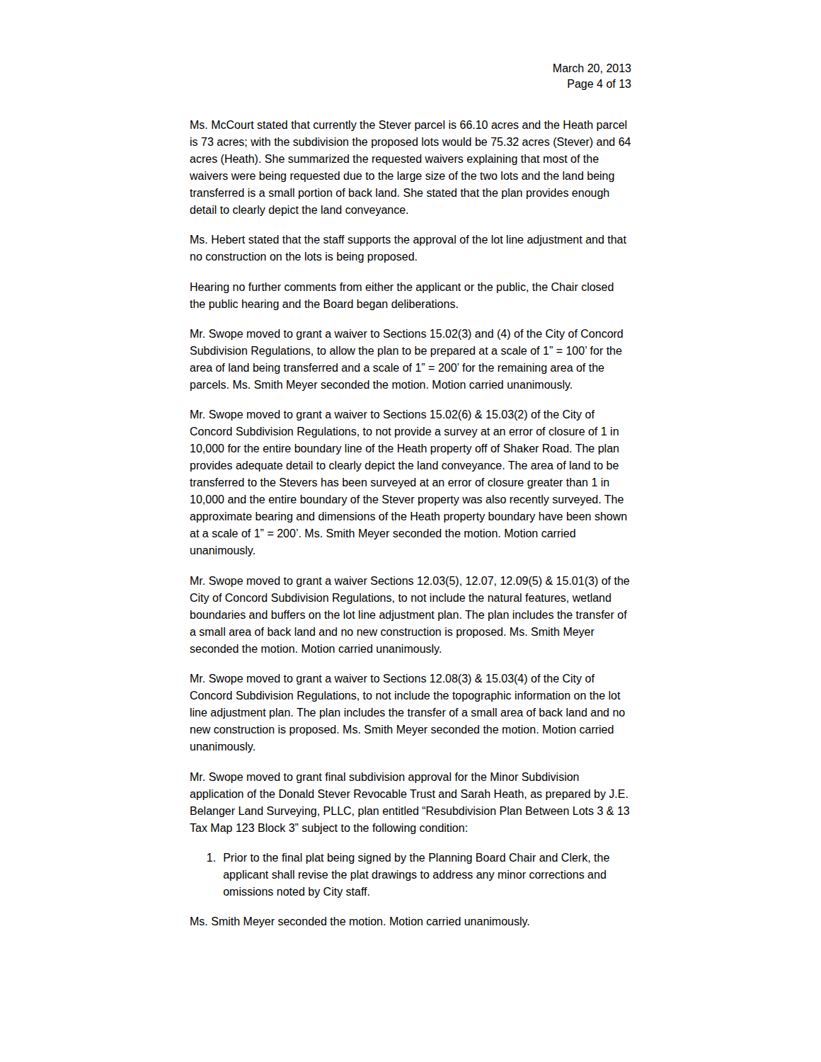March 20, 2013
Page 4 of 13
Ms. McCourt stated that currently the Stever parcel is 66.10 acres and the Heath parcel is 73 acres; with the subdivision the proposed lots would be 75.32 acres (Stever) and 64 acres (Heath). She summarized the requested waivers explaining that most of the waivers were being requested due to the large size of the two lots and the land being transferred is a small portion of back land. She stated that the plan provides enough detail to clearly depict the land conveyance.
Ms. Hebert stated that the staff supports the approval of the lot line adjustment and that no construction on the lots is being proposed.
Hearing no further comments from either the applicant or the public, the Chair closed the public hearing and the Board began deliberations.
Mr. Swope moved to grant a waiver to Sections 15.02(3) and (4) of the City of Concord Subdivision Regulations, to allow the plan to be prepared at a scale of 1” = 100’ for the area of land being transferred and a scale of 1” = 200’ for the remaining area of the parcels. Ms. Smith Meyer seconded the motion. Motion carried unanimously.
Mr. Swope moved to grant a waiver to Sections 15.02(6) & 15.03(2) of the City of Concord Subdivision Regulations, to not provide a survey at an error of closure of 1 in 10,000 for the entire boundary line of the Heath property off of Shaker Road. The plan provides adequate detail to clearly depict the land conveyance. The area of land to be transferred to the Stevers has been surveyed at an error of closure greater than 1 in 10,000 and the entire boundary of the Stever property was also recently surveyed. The approximate bearing and dimensions of the Heath property boundary have been shown at a scale of 1” = 200’. Ms. Smith Meyer seconded the motion. Motion carried unanimously.
Mr. Swope moved to grant a waiver Sections 12.03(5), 12.07, 12.09(5) & 15.01(3) of the City of Concord Subdivision Regulations, to not include the natural features, wetland boundaries and buffers on the lot line adjustment plan. The plan includes the transfer of a small area of back land and no new construction is proposed. Ms. Smith Meyer seconded the motion. Motion carried unanimously.
Mr. Swope moved to grant a waiver to Sections 12.08(3) & 15.03(4) of the City of Concord Subdivision Regulations, to not include the topographic information on the lot line adjustment plan. The plan includes the transfer of a small area of back land and no new construction is proposed. Ms. Smith Meyer seconded the motion. Motion carried unanimously.
Mr. Swope moved to grant final subdivision approval for the Minor Subdivision application of the Donald Stever Revocable Trust and Sarah Heath, as prepared by J.E. Belanger Land Surveying, PLLC, plan entitled “Resubdivision Plan Between Lots 3 & 13 Tax Map 123 Block 3” subject to the following condition:
Prior to the final plat being signed by the Planning Board Chair and Clerk, the applicant shall revise the plat drawings to address any minor corrections and omissions noted by City staff.
Ms. Smith Meyer seconded the motion. Motion carried unanimously.